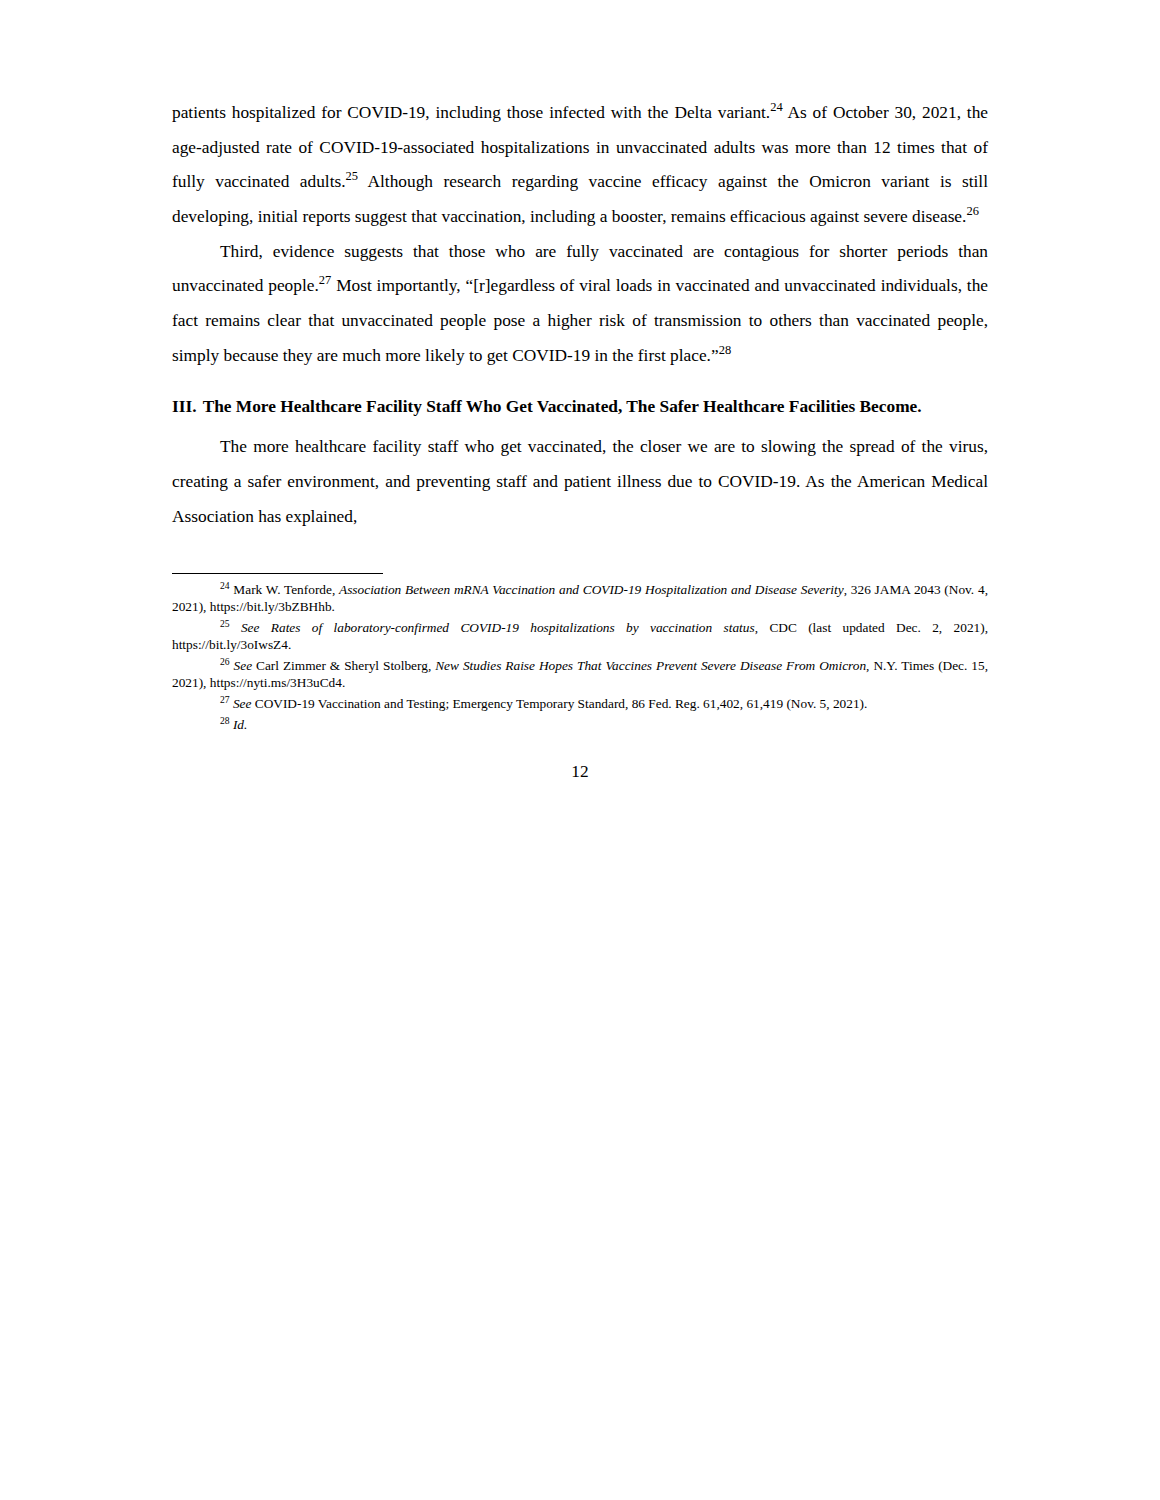patients hospitalized for COVID-19, including those infected with the Delta variant.24 As of October 30, 2021, the age-adjusted rate of COVID-19-associated hospitalizations in unvaccinated adults was more than 12 times that of fully vaccinated adults.25 Although research regarding vaccine efficacy against the Omicron variant is still developing, initial reports suggest that vaccination, including a booster, remains efficacious against severe disease.26
Third, evidence suggests that those who are fully vaccinated are contagious for shorter periods than unvaccinated people.27 Most importantly, “[r]egardless of viral loads in vaccinated and unvaccinated individuals, the fact remains clear that unvaccinated people pose a higher risk of transmission to others than vaccinated people, simply because they are much more likely to get COVID-19 in the first place.”28
III. The More Healthcare Facility Staff Who Get Vaccinated, The Safer Healthcare Facilities Become.
The more healthcare facility staff who get vaccinated, the closer we are to slowing the spread of the virus, creating a safer environment, and preventing staff and patient illness due to COVID-19. As the American Medical Association has explained,
24 Mark W. Tenforde, Association Between mRNA Vaccination and COVID-19 Hospitalization and Disease Severity, 326 JAMA 2043 (Nov. 4, 2021), https://bit.ly/3bZBHhb.
25 See Rates of laboratory-confirmed COVID-19 hospitalizations by vaccination status, CDC (last updated Dec. 2, 2021), https://bit.ly/3oIwsZ4.
26 See Carl Zimmer & Sheryl Stolberg, New Studies Raise Hopes That Vaccines Prevent Severe Disease From Omicron, N.Y. Times (Dec. 15, 2021), https://nyti.ms/3H3uCd4.
27 See COVID-19 Vaccination and Testing; Emergency Temporary Standard, 86 Fed. Reg. 61,402, 61,419 (Nov. 5, 2021).
28 Id.
12